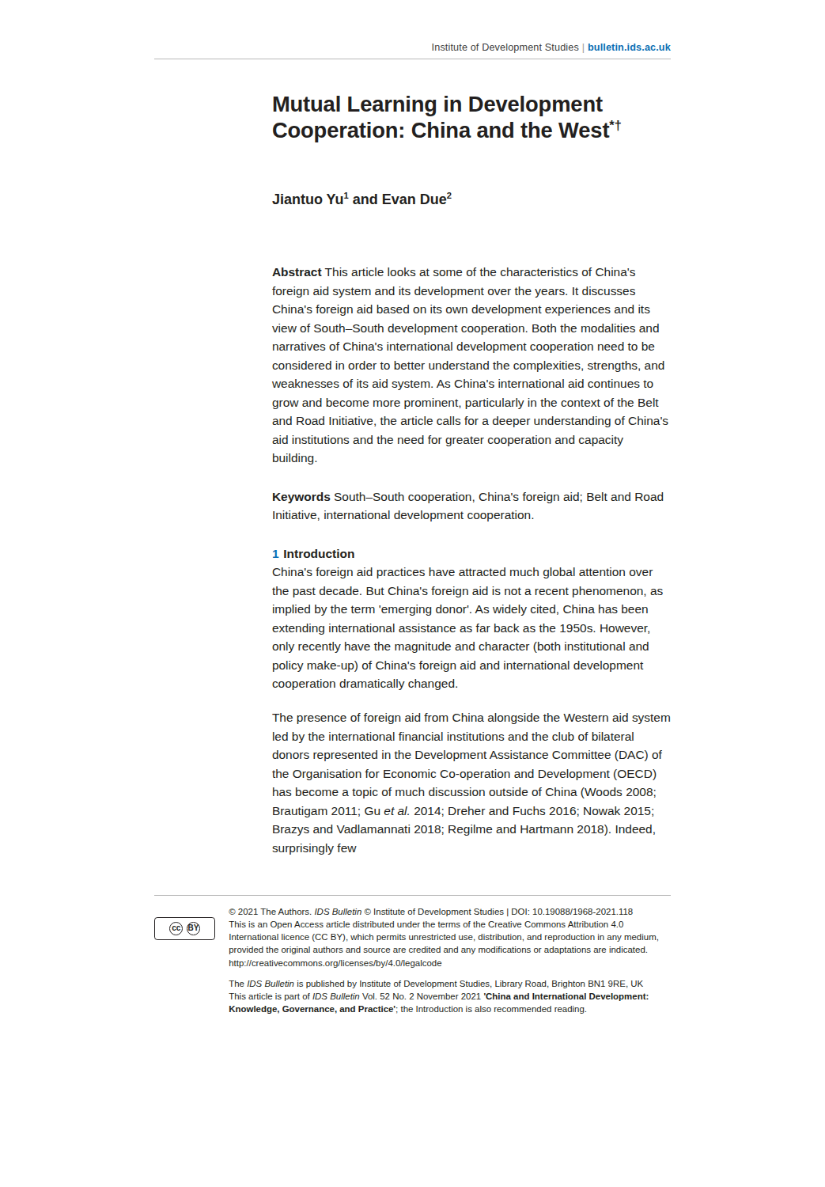Institute of Development Studies|bulletin.ids.ac.uk
Mutual Learning in Development Cooperation: China and the West*†
Jiantuo Yu1 and Evan Due2
Abstract This article looks at some of the characteristics of China's foreign aid system and its development over the years. It discusses China's foreign aid based on its own development experiences and its view of South–South development cooperation. Both the modalities and narratives of China's international development cooperation need to be considered in order to better understand the complexities, strengths, and weaknesses of its aid system. As China's international aid continues to grow and become more prominent, particularly in the context of the Belt and Road Initiative, the article calls for a deeper understanding of China's aid institutions and the need for greater cooperation and capacity building.
Keywords South–South cooperation, China's foreign aid; Belt and Road Initiative, international development cooperation.
1 Introduction
China's foreign aid practices have attracted much global attention over the past decade. But China's foreign aid is not a recent phenomenon, as implied by the term 'emerging donor'. As widely cited, China has been extending international assistance as far back as the 1950s. However, only recently have the magnitude and character (both institutional and policy make-up) of China's foreign aid and international development cooperation dramatically changed.
The presence of foreign aid from China alongside the Western aid system led by the international financial institutions and the club of bilateral donors represented in the Development Assistance Committee (DAC) of the Organisation for Economic Co-operation and Development (OECD) has become a topic of much discussion outside of China (Woods 2008; Brautigam 2011; Gu et al. 2014; Dreher and Fuchs 2016; Nowak 2015; Brazys and Vadlamannati 2018; Regilme and Hartmann 2018). Indeed, surprisingly few
cc BY
© 2021 The Authors. IDS Bulletin © Institute of Development Studies | DOI: 10.19088/1968-2021.118
This is an Open Access article distributed under the terms of the Creative Commons Attribution 4.0 International licence (CC BY), which permits unrestricted use, distribution, and reproduction in any medium, provided the original authors and source are credited and any modifications or adaptations are indicated.
http://creativecommons.org/licenses/by/4.0/legalcode
The IDS Bulletin is published by Institute of Development Studies, Library Road, Brighton BN1 9RE, UK
This article is part of IDS Bulletin Vol. 52 No. 2 November 2021 'China and International Development: Knowledge, Governance, and Practice'; the Introduction is also recommended reading.